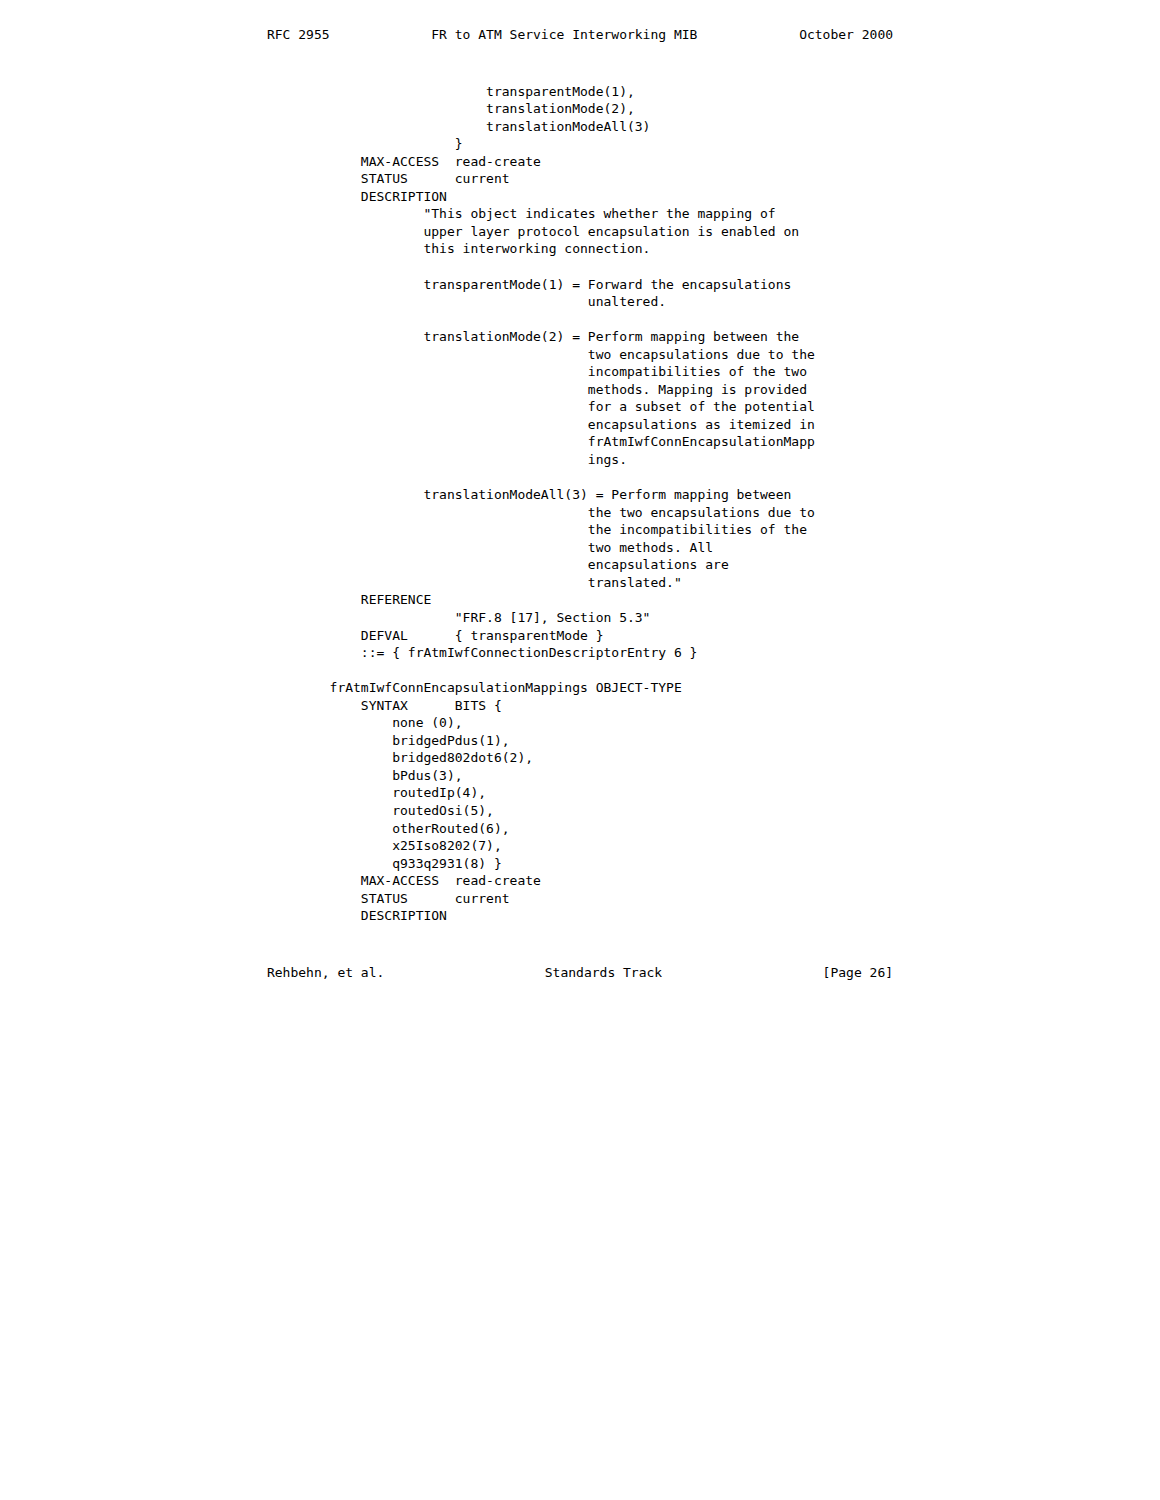RFC 2955 FR to ATM Service Interworking MIB October 2000
                            transparentMode(1),
                            translationMode(2),
                            translationModeAll(3)
                        }
            MAX-ACCESS  read-create
            STATUS      current
            DESCRIPTION
                    "This object indicates whether the mapping of
                    upper layer protocol encapsulation is enabled on
                    this interworking connection.

                    transparentMode(1) = Forward the encapsulations
                                         unaltered.

                    translationMode(2) = Perform mapping between the
                                         two encapsulations due to the
                                         incompatibilities of the two
                                         methods. Mapping is provided
                                         for a subset of the potential
                                         encapsulations as itemized in
                                         frAtmIwfConnEncapsulationMapp
                                         ings.

                    translationModeAll(3) = Perform mapping between
                                         the two encapsulations due to
                                         the incompatibilities of the
                                         two methods. All
                                         encapsulations are
                                         translated."
            REFERENCE
                        "FRF.8 [17], Section 5.3"
            DEFVAL      { transparentMode }
            ::= { frAtmIwfConnectionDescriptorEntry 6 }

        frAtmIwfConnEncapsulationMappings OBJECT-TYPE
            SYNTAX      BITS {
                none (0),
                bridgedPdus(1),
                bridged802dot6(2),
                bPdus(3),
                routedIp(4),
                routedOsi(5),
                otherRouted(6),
                x25Iso8202(7),
                q933q2931(8) }
            MAX-ACCESS  read-create
            STATUS      current
            DESCRIPTION
Rehbehn, et al. Standards Track [Page 26]